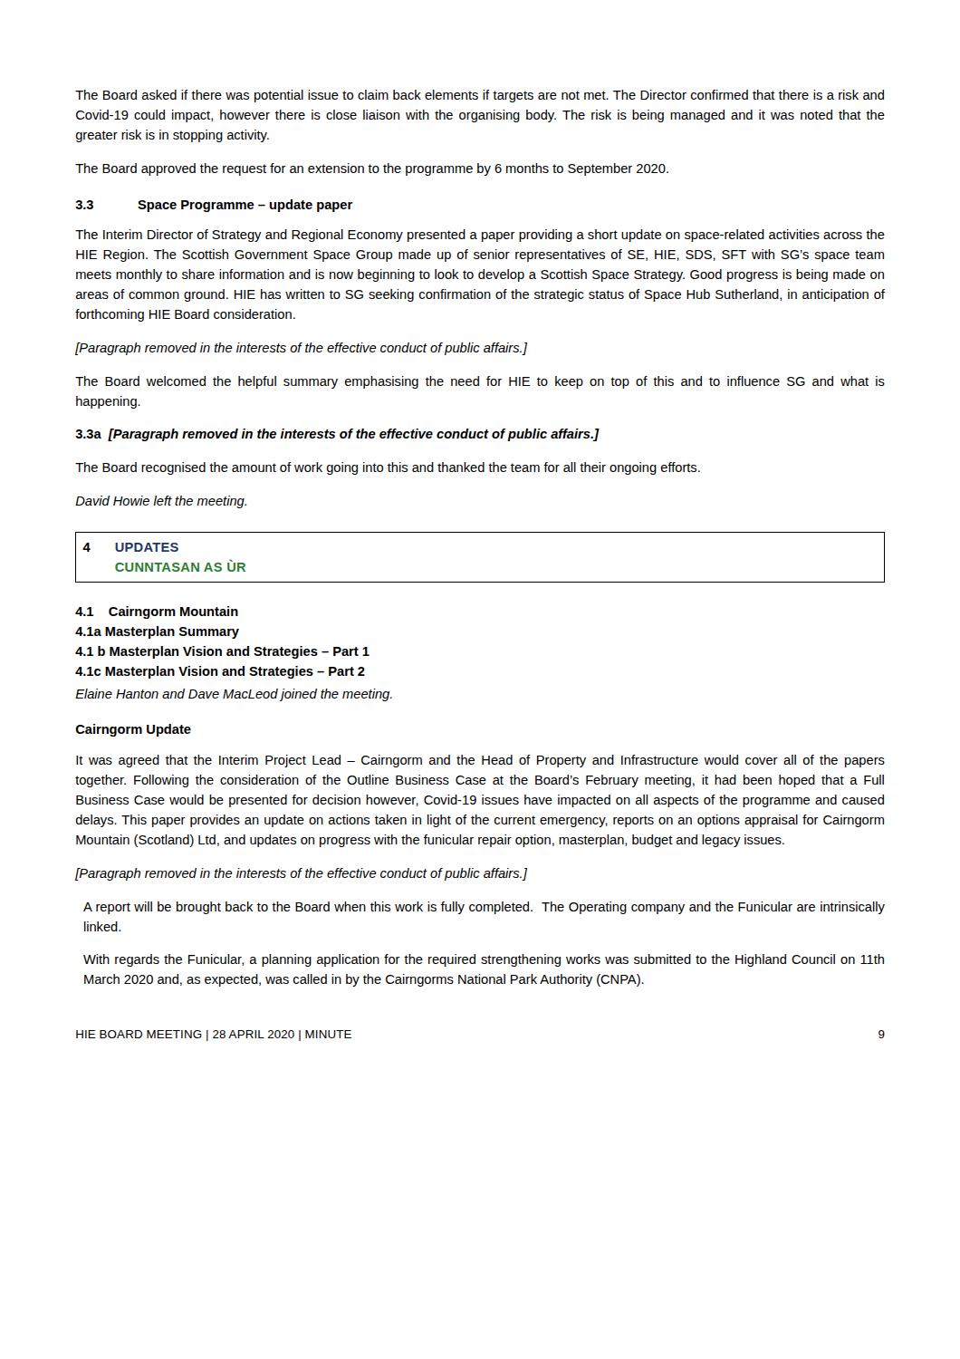The Board asked if there was potential issue to claim back elements if targets are not met. The Director confirmed that there is a risk and Covid-19 could impact, however there is close liaison with the organising body. The risk is being managed and it was noted that the greater risk is in stopping activity.
The Board approved the request for an extension to the programme by 6 months to September 2020.
3.3 Space Programme – update paper
The Interim Director of Strategy and Regional Economy presented a paper providing a short update on space-related activities across the HIE Region. The Scottish Government Space Group made up of senior representatives of SE, HIE, SDS, SFT with SG’s space team meets monthly to share information and is now beginning to look to develop a Scottish Space Strategy. Good progress is being made on areas of common ground. HIE has written to SG seeking confirmation of the strategic status of Space Hub Sutherland, in anticipation of forthcoming HIE Board consideration.
[Paragraph removed in the interests of the effective conduct of public affairs.]
The Board welcomed the helpful summary emphasising the need for HIE to keep on top of this and to influence SG and what is happening.
3.3a [Paragraph removed in the interests of the effective conduct of public affairs.]
The Board recognised the amount of work going into this and thanked the team for all their ongoing efforts.
David Howie left the meeting.
4 UPDATES
CUNNTASAN AS ÙR
4.1 Cairngorm Mountain
4.1a Masterplan Summary
4.1 b Masterplan Vision and Strategies – Part 1
4.1c Masterplan Vision and Strategies – Part 2
Elaine Hanton and Dave MacLeod joined the meeting.
Cairngorm Update
It was agreed that the Interim Project Lead – Cairngorm and the Head of Property and Infrastructure would cover all of the papers together. Following the consideration of the Outline Business Case at the Board’s February meeting, it had been hoped that a Full Business Case would be presented for decision however, Covid-19 issues have impacted on all aspects of the programme and caused delays. This paper provides an update on actions taken in light of the current emergency, reports on an options appraisal for Cairngorm Mountain (Scotland) Ltd, and updates on progress with the funicular repair option, masterplan, budget and legacy issues.
[Paragraph removed in the interests of the effective conduct of public affairs.]
A report will be brought back to the Board when this work is fully completed. The Operating company and the Funicular are intrinsically linked.
With regards the Funicular, a planning application for the required strengthening works was submitted to the Highland Council on 11th March 2020 and, as expected, was called in by the Cairngorms National Park Authority (CNPA).
HIE BOARD MEETING | 28 APRIL 2020 | MINUTE 9